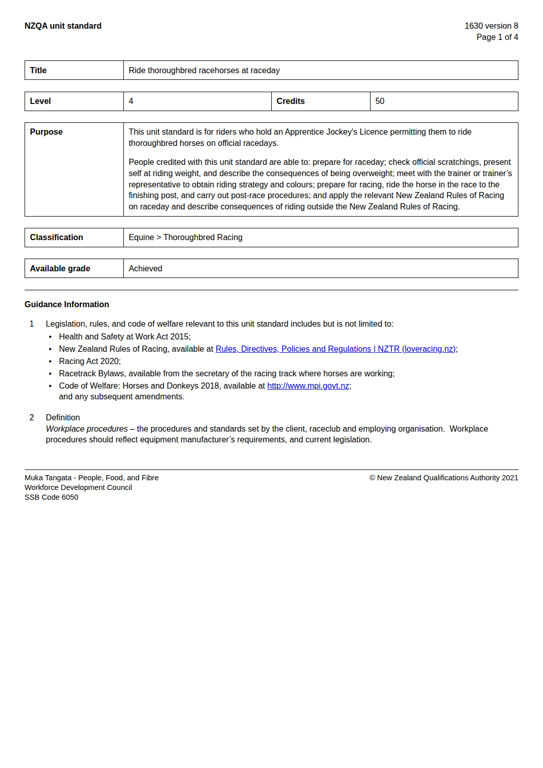NZQA unit standard
1630 version 8
Page 1 of 4
| Title | Ride thoroughbred racehorses at raceday |
| Level | 4 | Credits | 50 |
| Purpose | This unit standard is for riders who hold an Apprentice Jockey's Licence permitting them to ride thoroughbred horses on official racedays. People credited with this unit standard are able to: prepare for raceday; check official scratchings, present self at riding weight, and describe the consequences of being overweight; meet with the trainer or trainer’s representative to obtain riding strategy and colours; prepare for racing, ride the horse in the race to the finishing post, and carry out post-race procedures; and apply the relevant New Zealand Rules of Racing on raceday and describe consequences of riding outside the New Zealand Rules of Racing. |
| Classification | Equine > Thoroughbred Racing |
| Available grade | Achieved |
Guidance Information
Legislation, rules, and code of welfare relevant to this unit standard includes but is not limited to:
Health and Safety at Work Act 2015;
New Zealand Rules of Racing, available at Rules, Directives, Policies and Regulations | NZTR (loveracing.nz);
Racing Act 2020;
Racetrack Bylaws, available from the secretary of the racing track where horses are working;
Code of Welfare: Horses and Donkeys 2018, available at http://www.mpi.govt.nz;
and any subsequent amendments.
Definition
Workplace procedures – the procedures and standards set by the client, raceclub and employing organisation. Workplace procedures should reflect equipment manufacturer’s requirements, and current legislation.
Muka Tangata - People, Food, and Fibre
Workforce Development Council
SSB Code 6050
© New Zealand Qualifications Authority 2021